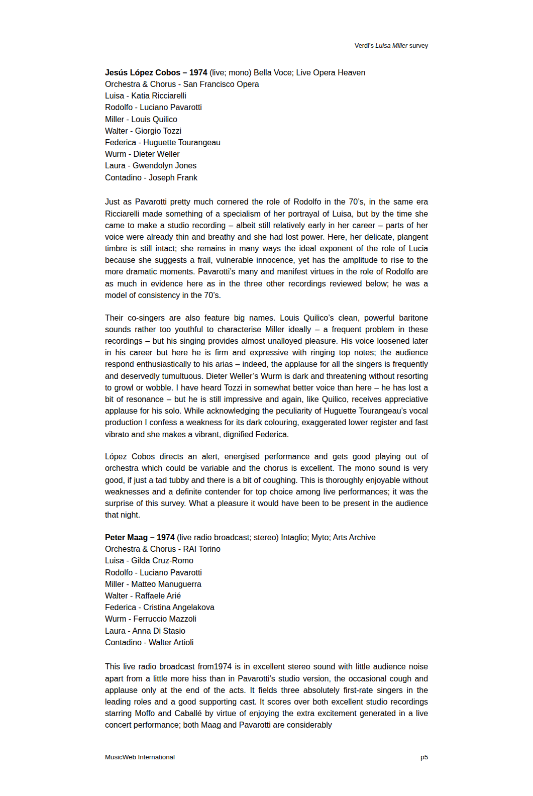Verdi’s Luisa Miller survey
Jesús López Cobos – 1974 (live; mono) Bella Voce; Live Opera Heaven
Orchestra & Chorus - San Francisco Opera
Luisa - Katia Ricciarelli
Rodolfo - Luciano Pavarotti
Miller - Louis Quilico
Walter - Giorgio Tozzi
Federica - Huguette Tourangeau
Wurm - Dieter Weller
Laura - Gwendolyn Jones
Contadino - Joseph Frank
Just as Pavarotti pretty much cornered the role of Rodolfo in the 70’s, in the same era Ricciarelli made something of a specialism of her portrayal of Luisa, but by the time she came to make a studio recording – albeit still relatively early in her career – parts of her voice were already thin and breathy and she had lost power. Here, her delicate, plangent timbre is still intact; she remains in many ways the ideal exponent of the role of Lucia because she suggests a frail, vulnerable innocence, yet has the amplitude to rise to the more dramatic moments. Pavarotti’s many and manifest virtues in the role of Rodolfo are as much in evidence here as in the three other recordings reviewed below; he was a model of consistency in the 70’s.
Their co-singers are also feature big names. Louis Quilico’s clean, powerful baritone sounds rather too youthful to characterise Miller ideally – a frequent problem in these recordings – but his singing provides almost unalloyed pleasure. His voice loosened later in his career but here he is firm and expressive with ringing top notes; the audience respond enthusiastically to his arias – indeed, the applause for all the singers is frequently and deservedly tumultuous. Dieter Weller’s Wurm is dark and threatening without resorting to growl or wobble. I have heard Tozzi in somewhat better voice than here – he has lost a bit of resonance – but he is still impressive and again, like Quilico, receives appreciative applause for his solo. While acknowledging the peculiarity of Huguette Tourangeau’s vocal production I confess a weakness for its dark colouring, exaggerated lower register and fast vibrato and she makes a vibrant, dignified Federica.
López Cobos directs an alert, energised performance and gets good playing out of orchestra which could be variable and the chorus is excellent. The mono sound is very good, if just a tad tubby and there is a bit of coughing. This is thoroughly enjoyable without weaknesses and a definite contender for top choice among live performances; it was the surprise of this survey. What a pleasure it would have been to be present in the audience that night.
Peter Maag – 1974 (live radio broadcast; stereo) Intaglio; Myto; Arts Archive
Orchestra & Chorus - RAI Torino
Luisa - Gilda Cruz-Romo
Rodolfo - Luciano Pavarotti
Miller - Matteo Manuguerra
Walter - Raffaele Arié
Federica - Cristina Angelakova
Wurm - Ferruccio Mazzoli
Laura - Anna Di Stasio
Contadino - Walter Artioli
This live radio broadcast from1974 is in excellent stereo sound with little audience noise apart from a little more hiss than in Pavarotti’s studio version, the occasional cough and applause only at the end of the acts. It fields three absolutely first-rate singers in the leading roles and a good supporting cast. It scores over both excellent studio recordings starring Moffo and Caballé by virtue of enjoying the extra excitement generated in a live concert performance; both Maag and Pavarotti are considerably
MusicWeb International p5